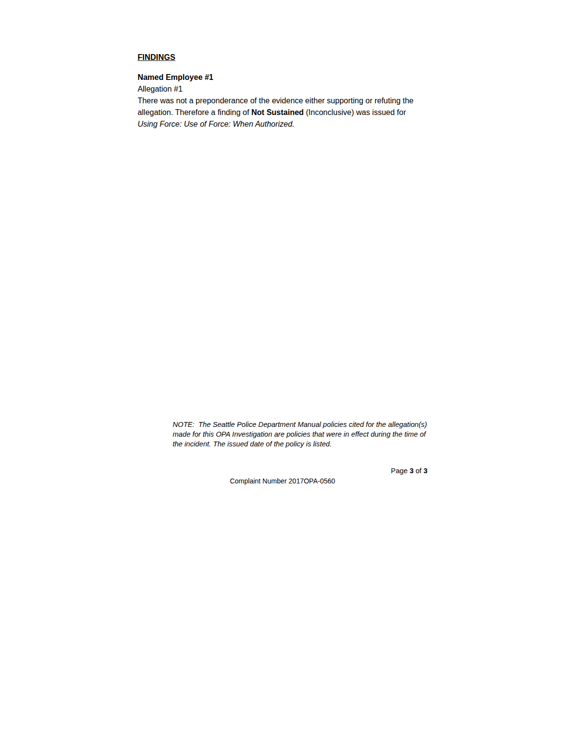FINDINGS
Named Employee #1
Allegation #1
There was not a preponderance of the evidence either supporting or refuting the allegation. Therefore a finding of Not Sustained (Inconclusive) was issued for Using Force: Use of Force: When Authorized.
NOTE: The Seattle Police Department Manual policies cited for the allegation(s) made for this OPA Investigation are policies that were in effect during the time of the incident. The issued date of the policy is listed.
Page 3 of 3
Complaint Number 2017OPA-0560